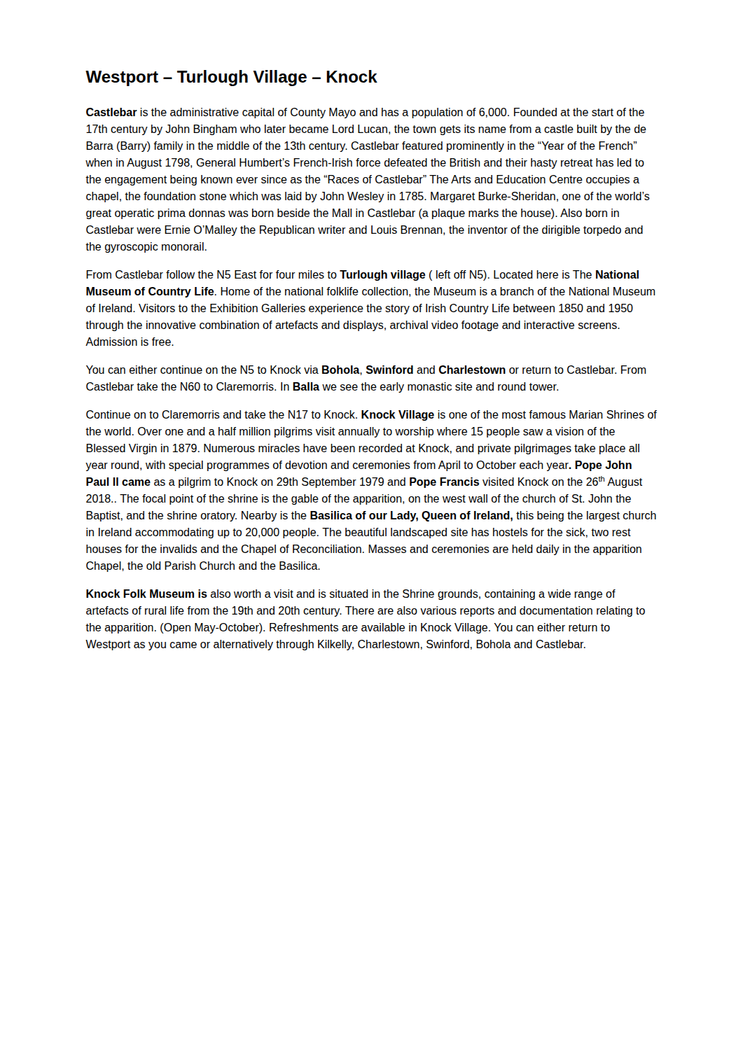Westport – Turlough Village – Knock
Castlebar is the administrative capital of County Mayo and has a population of 6,000. Founded at the start of the 17th century by John Bingham who later became Lord Lucan, the town gets its name from a castle built by the de Barra (Barry) family in the middle of the 13th century. Castlebar featured prominently in the “Year of the French” when in August 1798, General Humbert’s French-Irish force defeated the British and their hasty retreat has led to the engagement being known ever since as the “Races of Castlebar” The Arts and Education Centre occupies a chapel, the foundation stone which was laid by John Wesley in 1785. Margaret Burke-Sheridan, one of the world’s great operatic prima donnas was born beside the Mall in Castlebar (a plaque marks the house). Also born in Castlebar were Ernie O’Malley the Republican writer and Louis Brennan, the inventor of the dirigible torpedo and the gyroscopic monorail.
From Castlebar follow the N5 East for four miles to Turlough village ( left off N5). Located here is The National Museum of Country Life. Home of the national folklife collection, the Museum is a branch of the National Museum of Ireland. Visitors to the Exhibition Galleries experience the story of Irish Country Life between 1850 and 1950 through the innovative combination of artefacts and displays, archival video footage and interactive screens. Admission is free.
You can either continue on the N5 to Knock via Bohola, Swinford and Charlestown or return to Castlebar. From Castlebar take the N60 to Claremorris. In Balla we see the early monastic site and round tower.
Continue on to Claremorris and take the N17 to Knock. Knock Village is one of the most famous Marian Shrines of the world. Over one and a half million pilgrims visit annually to worship where 15 people saw a vision of the Blessed Virgin in 1879. Numerous miracles have been recorded at Knock, and private pilgrimages take place all year round, with special programmes of devotion and ceremonies from April to October each year. Pope John Paul ll came as a pilgrim to Knock on 29th September 1979 and Pope Francis visited Knock on the 26th August 2018.. The focal point of the shrine is the gable of the apparition, on the west wall of the church of St. John the Baptist, and the shrine oratory. Nearby is the Basilica of our Lady, Queen of Ireland, this being the largest church in Ireland accommodating up to 20,000 people. The beautiful landscaped site has hostels for the sick, two rest houses for the invalids and the Chapel of Reconciliation. Masses and ceremonies are held daily in the apparition Chapel, the old Parish Church and the Basilica.
Knock Folk Museum is also worth a visit and is situated in the Shrine grounds, containing a wide range of artefacts of rural life from the 19th and 20th century. There are also various reports and documentation relating to the apparition. (Open May-October). Refreshments are available in Knock Village. You can either return to Westport as you came or alternatively through Kilkelly, Charlestown, Swinford, Bohola and Castlebar.